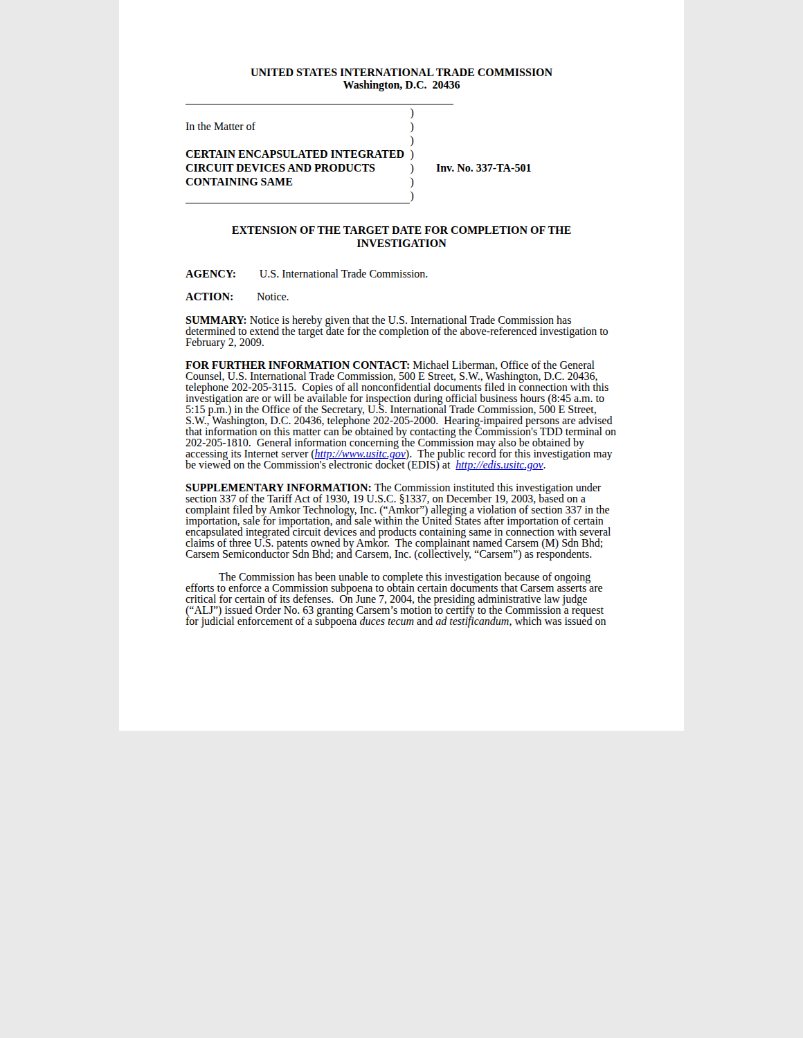UNITED STATES INTERNATIONAL TRADE COMMISSION
Washington, D.C. 20436
| | ) | |
| In the Matter of | ) | |
| | ) | |
| CERTAIN ENCAPSULATED INTEGRATED | ) | |
| CIRCUIT DEVICES AND PRODUCTS | ) | Inv. No. 337-TA-501 |
| CONTAINING SAME | ) | |
| | ) | |
EXTENSION OF THE TARGET DATE FOR COMPLETION OF THE
INVESTIGATION
AGENCY: U.S. International Trade Commission.
ACTION: Notice.
SUMMARY: Notice is hereby given that the U.S. International Trade Commission has determined to extend the target date for the completion of the above-referenced investigation to February 2, 2009.
FOR FURTHER INFORMATION CONTACT: Michael Liberman, Office of the General Counsel, U.S. International Trade Commission, 500 E Street, S.W., Washington, D.C. 20436, telephone 202-205-3115. Copies of all nonconfidential documents filed in connection with this investigation are or will be available for inspection during official business hours (8:45 a.m. to 5:15 p.m.) in the Office of the Secretary, U.S. International Trade Commission, 500 E Street, S.W., Washington, D.C. 20436, telephone 202-205-2000. Hearing-impaired persons are advised that information on this matter can be obtained by contacting the Commission's TDD terminal on 202-205-1810. General information concerning the Commission may also be obtained by accessing its Internet server (http://www.usitc.gov). The public record for this investigation may be viewed on the Commission's electronic docket (EDIS) at http://edis.usitc.gov.
SUPPLEMENTARY INFORMATION: The Commission instituted this investigation under section 337 of the Tariff Act of 1930, 19 U.S.C. §1337, on December 19, 2003, based on a complaint filed by Amkor Technology, Inc. (“Amkor”) alleging a violation of section 337 in the importation, sale for importation, and sale within the United States after importation of certain encapsulated integrated circuit devices and products containing same in connection with several claims of three U.S. patents owned by Amkor. The complainant named Carsem (M) Sdn Bhd; Carsem Semiconductor Sdn Bhd; and Carsem, Inc. (collectively, “Carsem”) as respondents.
The Commission has been unable to complete this investigation because of ongoing efforts to enforce a Commission subpoena to obtain certain documents that Carsem asserts are critical for certain of its defenses. On June 7, 2004, the presiding administrative law judge (“ALJ”) issued Order No. 63 granting Carsem’s motion to certify to the Commission a request for judicial enforcement of a subpoena duces tecum and ad testificandum, which was issued on